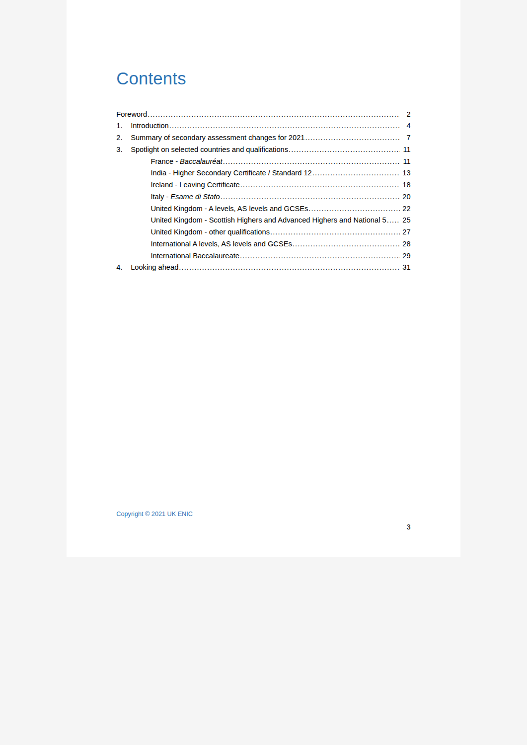Contents
Foreword ........................................................................................................................... 2
1. Introduction .................................................................................................................... 4
2. Summary of secondary assessment changes for 2021 ................................................. 7
3. Spotlight on selected countries and qualifications ........................................................ 11
France - Baccalauréat ................................................................................................. 11
India - Higher Secondary Certificate / Standard 12 ..................................................... 13
Ireland - Leaving Certificate ......................................................................................... 18
Italy - Esame di Stato ................................................................................................... 20
United Kingdom - A levels, AS levels and GCSEs ....................................................... 22
United Kingdom - Scottish Highers and Advanced Highers and National 5 .................. 25
United Kingdom - other qualifications ........................................................................... 27
International A levels, AS levels and GCSEs ............................................................. 28
International Baccalaureate .......................................................................................... 29
4. Looking ahead ............................................................................................................. 31
Copyright © 2021 UK ENIC
3